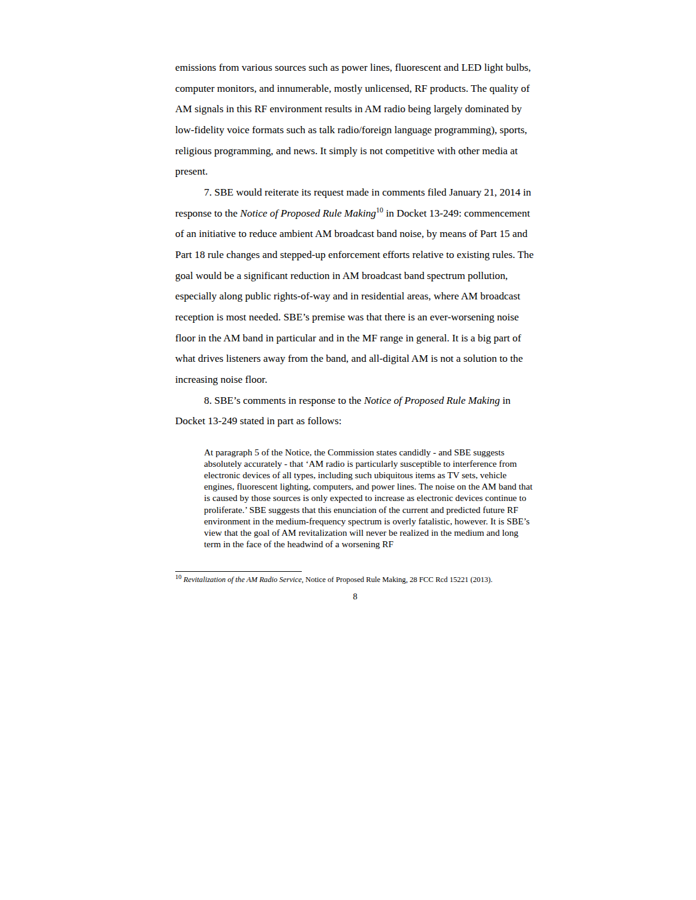emissions from various sources such as power lines, fluorescent and LED light bulbs, computer monitors, and innumerable, mostly unlicensed, RF products. The quality of AM signals in this RF environment results in AM radio being largely dominated by low-fidelity voice formats such as talk radio/foreign language programming), sports, religious programming, and news. It simply is not competitive with other media at present.
7. SBE would reiterate its request made in comments filed January 21, 2014 in response to the Notice of Proposed Rule Making10 in Docket 13-249: commencement of an initiative to reduce ambient AM broadcast band noise, by means of Part 15 and Part 18 rule changes and stepped-up enforcement efforts relative to existing rules. The goal would be a significant reduction in AM broadcast band spectrum pollution, especially along public rights-of-way and in residential areas, where AM broadcast reception is most needed. SBE’s premise was that there is an ever-worsening noise floor in the AM band in particular and in the MF range in general. It is a big part of what drives listeners away from the band, and all-digital AM is not a solution to the increasing noise floor.
8. SBE’s comments in response to the Notice of Proposed Rule Making in Docket 13-249 stated in part as follows:
At paragraph 5 of the Notice, the Commission states candidly - and SBE suggests absolutely accurately - that ‘AM radio is particularly susceptible to interference from electronic devices of all types, including such ubiquitous items as TV sets, vehicle engines, fluorescent lighting, computers, and power lines. The noise on the AM band that is caused by those sources is only expected to increase as electronic devices continue to proliferate.’ SBE suggests that this enunciation of the current and predicted future RF environment in the medium-frequency spectrum is overly fatalistic, however. It is SBE’s view that the goal of AM revitalization will never be realized in the medium and long term in the face of the headwind of a worsening RF
10 Revitalization of the AM Radio Service, Notice of Proposed Rule Making, 28 FCC Rcd 15221 (2013).
8